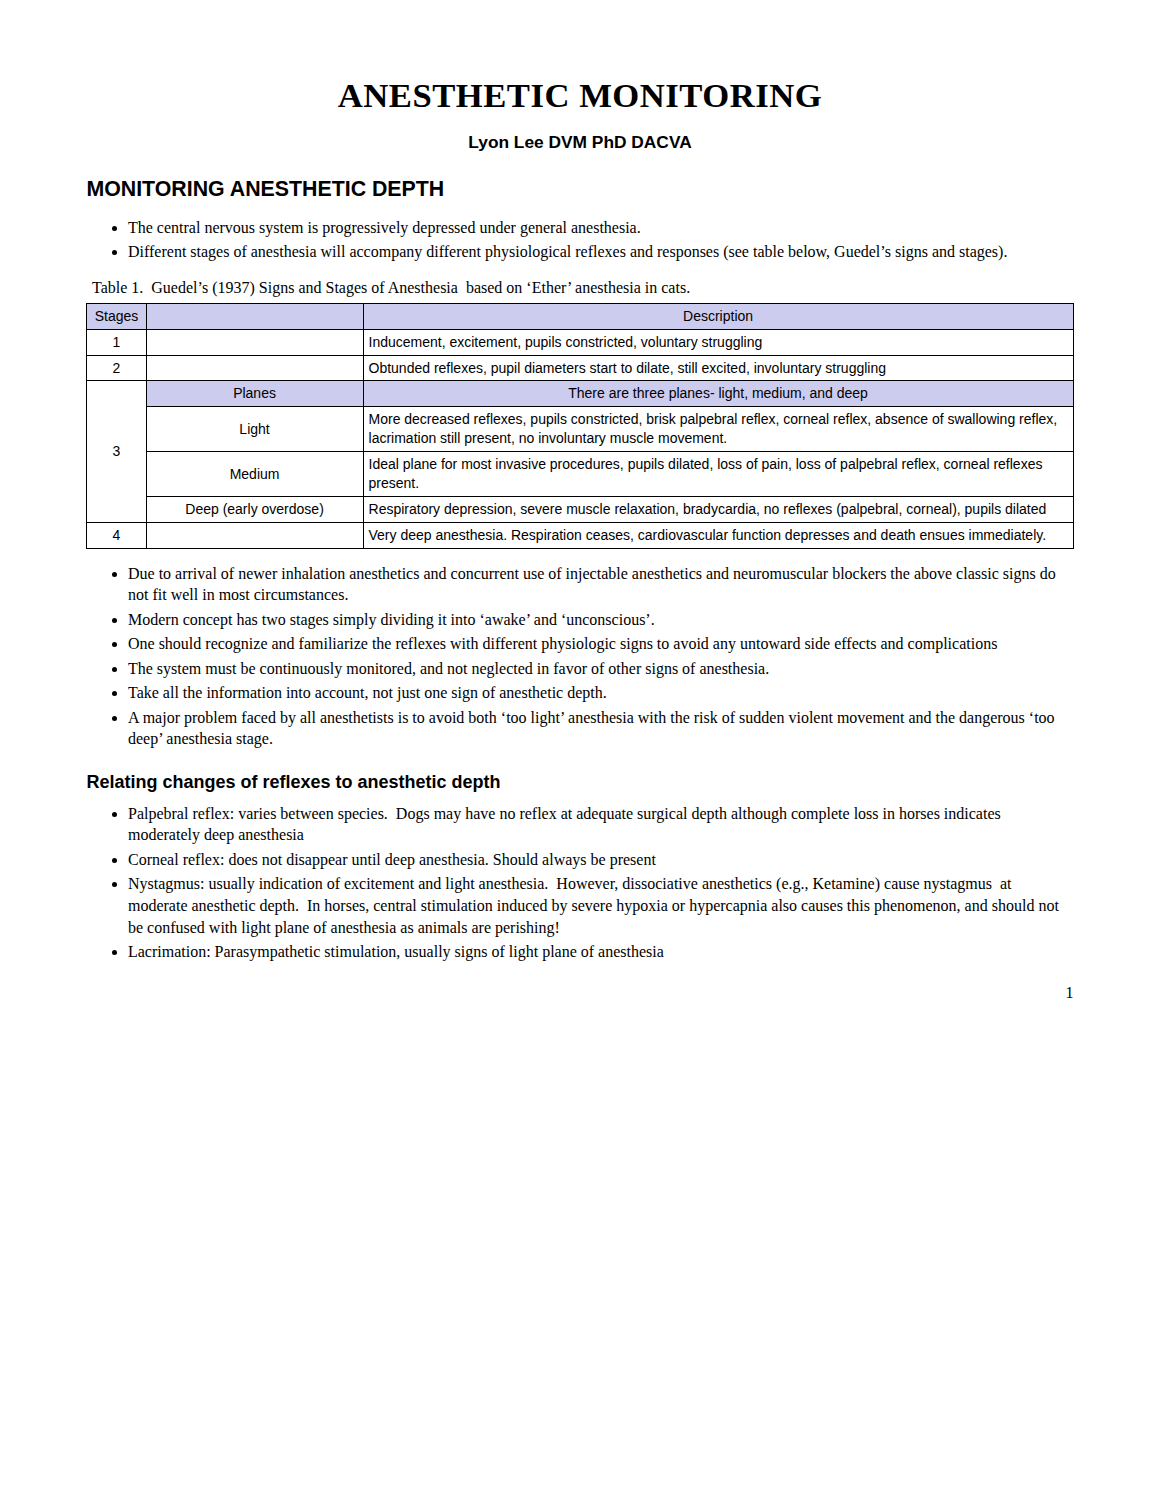ANESTHETIC MONITORING
Lyon Lee DVM PhD DACVA
MONITORING ANESTHETIC DEPTH
The central nervous system is progressively depressed under general anesthesia.
Different stages of anesthesia will accompany different physiological reflexes and responses (see table below, Guedel’s signs and stages).
Table 1. Guedel’s (1937) Signs and Stages of Anesthesia based on ‘Ether’ anesthesia in cats.
| Stages | | Description |
| --- | --- | --- |
| 1 | | Inducement, excitement, pupils constricted, voluntary struggling |
| 2 | | Obtunded reflexes, pupil diameters start to dilate, still excited, involuntary struggling |
| 3 | Planes | There are three planes- light, medium, and deep |
| Light | More decreased reflexes, pupils constricted, brisk palpebral reflex, corneal reflex, absence of swallowing reflex, lacrimation still present, no involuntary muscle movement. |
| Medium | Ideal plane for most invasive procedures, pupils dilated, loss of pain, loss of palpebral reflex, corneal reflexes present. |
| Deep (early overdose) | Respiratory depression, severe muscle relaxation, bradycardia, no reflexes (palpebral, corneal), pupils dilated |
| 4 | | Very deep anesthesia. Respiration ceases, cardiovascular function depresses and death ensues immediately. |
Due to arrival of newer inhalation anesthetics and concurrent use of injectable anesthetics and neuromuscular blockers the above classic signs do not fit well in most circumstances.
Modern concept has two stages simply dividing it into ‘awake’ and ‘unconscious’.
One should recognize and familiarize the reflexes with different physiologic signs to avoid any untoward side effects and complications
The system must be continuously monitored, and not neglected in favor of other signs of anesthesia.
Take all the information into account, not just one sign of anesthetic depth.
A major problem faced by all anesthetists is to avoid both ‘too light’ anesthesia with the risk of sudden violent movement and the dangerous ‘too deep’ anesthesia stage.
Relating changes of reflexes to anesthetic depth
Palpebral reflex: varies between species. Dogs may have no reflex at adequate surgical depth although complete loss in horses indicates moderately deep anesthesia
Corneal reflex: does not disappear until deep anesthesia. Should always be present
Nystagmus: usually indication of excitement and light anesthesia. However, dissociative anesthetics (e.g., Ketamine) cause nystagmus at moderate anesthetic depth. In horses, central stimulation induced by severe hypoxia or hypercapnia also causes this phenomenon, and should not be confused with light plane of anesthesia as animals are perishing!
Lacrimation: Parasympathetic stimulation, usually signs of light plane of anesthesia
1